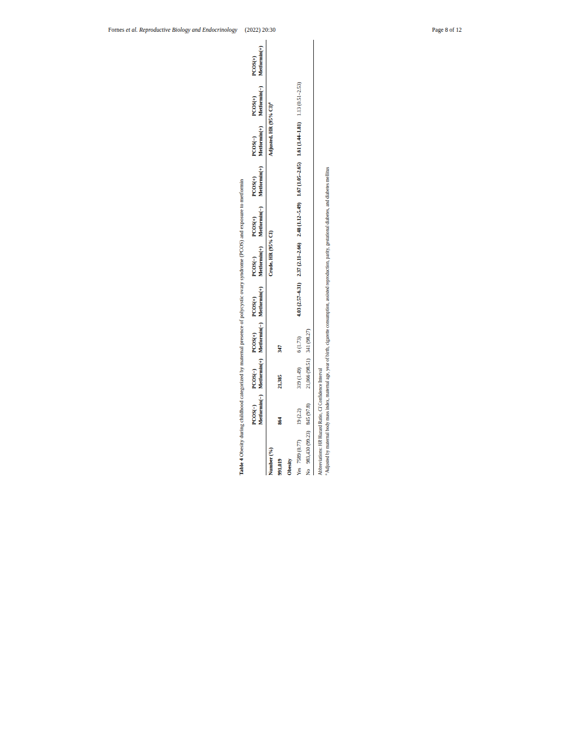Fornes et al. Reproductive Biology and Endocrinology (2022) 20:30
Page 8 of 12
Table 4 Obesity during childhood categorized by maternal presence of polycystic ovary syndrome (PCOS) and exposure to metformin
| | PCOS(−) Metformin(−) | PCOS(−) Metformin(+) | PCOS(+) Metformin(−) | PCOS(+) Metformin(+) | PCOS(−) Metformin(+) | PCOS(+) Metformin(−) | PCOS(+) Metformin(+) | PCOS(−) Metformin(+) | PCOS(+) Metformin(−) | PCOS(+) Metformin(+) |
| --- | --- | --- | --- | --- | --- | --- | --- | --- | --- | --- |
| Number (%) | | | | | Crude, HR (95% CI) | Adjusted, HR (95% CI) a |
| 991,019 | 864 | 21,385 | 347 | | | | | | | |
| Obesity | | | | | | | | | | |
| Yes | 7589 (0.77) | 19 (2.2) | 319 (1.49) | 6 (1.73) | 4.03 (2.57–6.31) | 2.37 (2.11–2.66) | 2.48 (1.12–5.49) | 1.67 (1.05–2.65) | 1.61 (1.44–1.81) | 1.13 (0.51–2.53) | |
| No | 983,430 (99.23) | 845 (97.8) | 21,066 (98.51) | 341 (98.27) | | | | | | | |
Abbreviations: HR Hazard Ratio, CI Confidence Interval
a Adjusted by maternal body mass index, maternal age, year of birth, cigarette consumption, assisted reproduction, parity, gestational diabetes, and diabetes mellitus